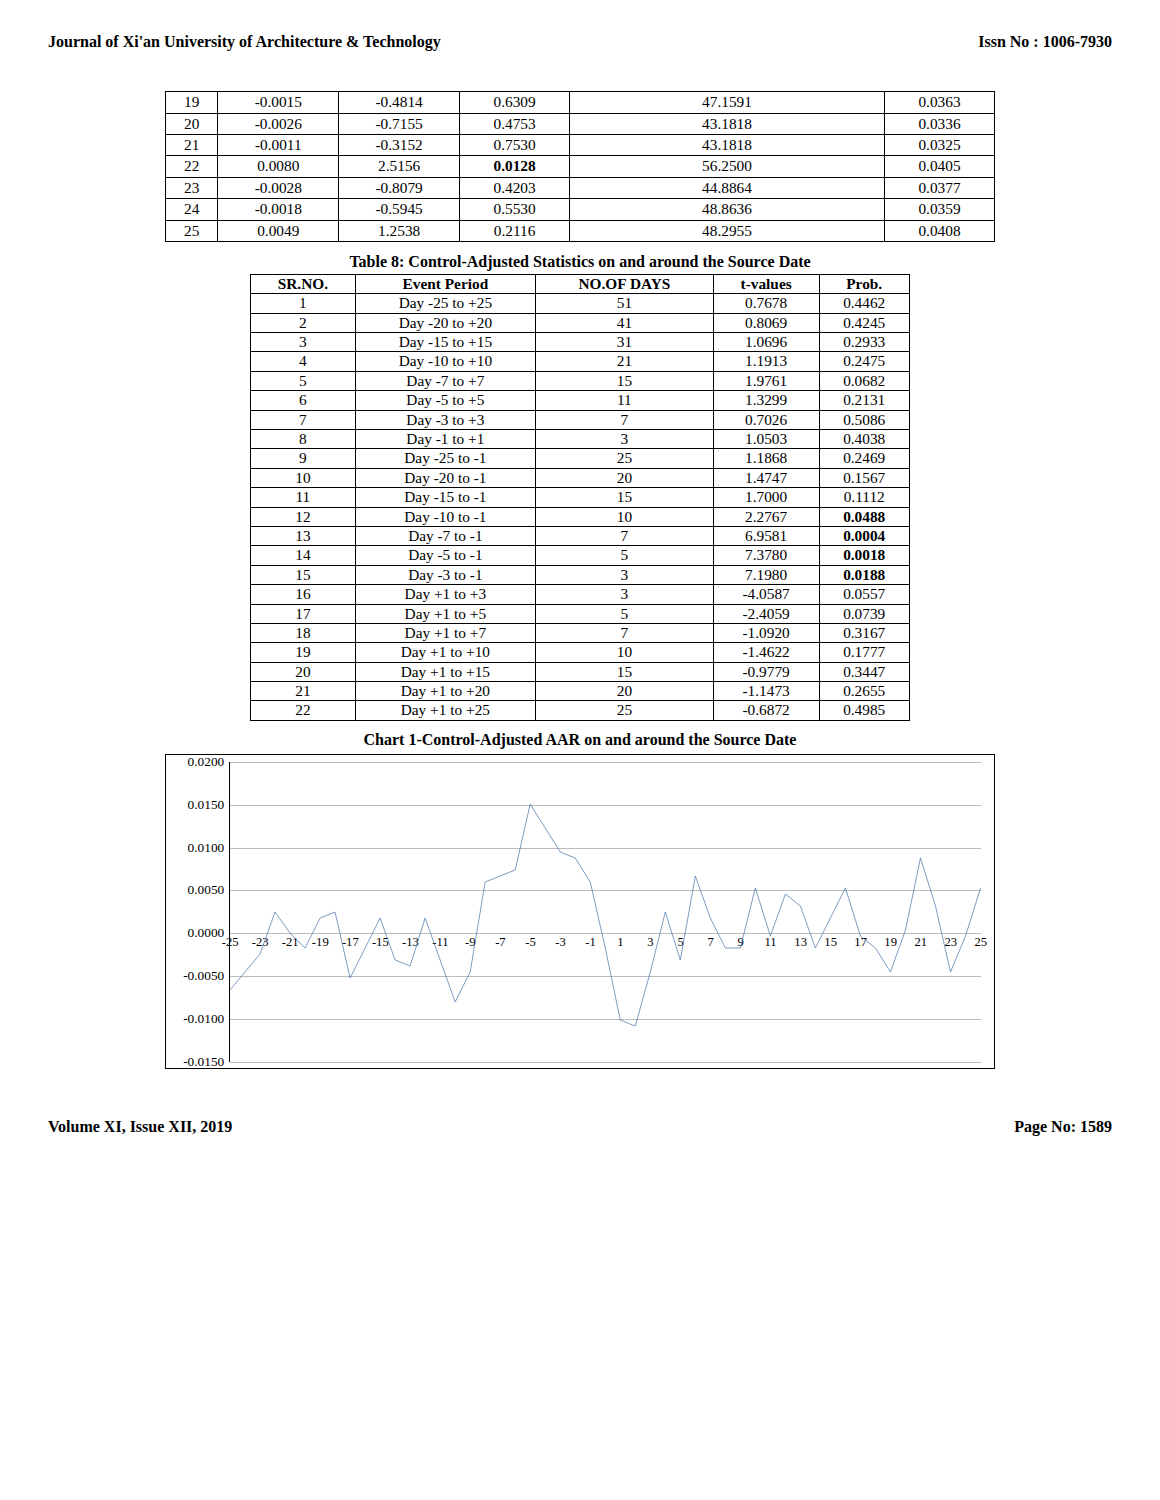Journal of Xi'an University of Architecture & Technology
Issn No : 1006-7930
| 19 | -0.0015 | -0.4814 | 0.6309 | 47.1591 | 0.0363 |
| 20 | -0.0026 | -0.7155 | 0.4753 | 43.1818 | 0.0336 |
| 21 | -0.0011 | -0.3152 | 0.7530 | 43.1818 | 0.0325 |
| 22 | 0.0080 | 2.5156 | 0.0128 | 56.2500 | 0.0405 |
| 23 | -0.0028 | -0.8079 | 0.4203 | 44.8864 | 0.0377 |
| 24 | -0.0018 | -0.5945 | 0.5530 | 48.8636 | 0.0359 |
| 25 | 0.0049 | 1.2538 | 0.2116 | 48.2955 | 0.0408 |
Table 8: Control-Adjusted Statistics on and around the Source Date
| SR.NO. | Event Period | NO.OF DAYS | t-values | Prob. |
| --- | --- | --- | --- | --- |
| 1 | Day -25 to +25 | 51 | 0.7678 | 0.4462 |
| 2 | Day -20 to +20 | 41 | 0.8069 | 0.4245 |
| 3 | Day -15 to +15 | 31 | 1.0696 | 0.2933 |
| 4 | Day -10 to +10 | 21 | 1.1913 | 0.2475 |
| 5 | Day -7 to +7 | 15 | 1.9761 | 0.0682 |
| 6 | Day -5 to +5 | 11 | 1.3299 | 0.2131 |
| 7 | Day -3 to +3 | 7 | 0.7026 | 0.5086 |
| 8 | Day -1 to +1 | 3 | 1.0503 | 0.4038 |
| 9 | Day -25 to -1 | 25 | 1.1868 | 0.2469 |
| 10 | Day -20 to -1 | 20 | 1.4747 | 0.1567 |
| 11 | Day -15 to -1 | 15 | 1.7000 | 0.1112 |
| 12 | Day -10 to -1 | 10 | 2.2767 | 0.0488 |
| 13 | Day -7 to -1 | 7 | 6.9581 | 0.0004 |
| 14 | Day -5 to -1 | 5 | 7.3780 | 0.0018 |
| 15 | Day -3 to -1 | 3 | 7.1980 | 0.0188 |
| 16 | Day +1 to +3 | 3 | -4.0587 | 0.0557 |
| 17 | Day +1 to +5 | 5 | -2.4059 | 0.0739 |
| 18 | Day +1 to +7 | 7 | -1.0920 | 0.3167 |
| 19 | Day +1 to +10 | 10 | -1.4622 | 0.1777 |
| 20 | Day +1 to +15 | 15 | -0.9779 | 0.3447 |
| 21 | Day +1 to +20 | 20 | -1.1473 | 0.2655 |
| 22 | Day +1 to +25 | 25 | -0.6872 | 0.4985 |
Chart 1-Control-Adjusted AAR on and around the Source Date
0.0200
0.0150
0.0100
0.0050
0.0000
-0.0050
-0.0100
-0.0150
-25 -23 -21 -19 -17 -15 -13 -11 -9 -7 -5 -3 -1 1 3 5 7 9 11 13 15 17 19 21 23 25
Volume XI, Issue XII, 2019
Page No: 1589